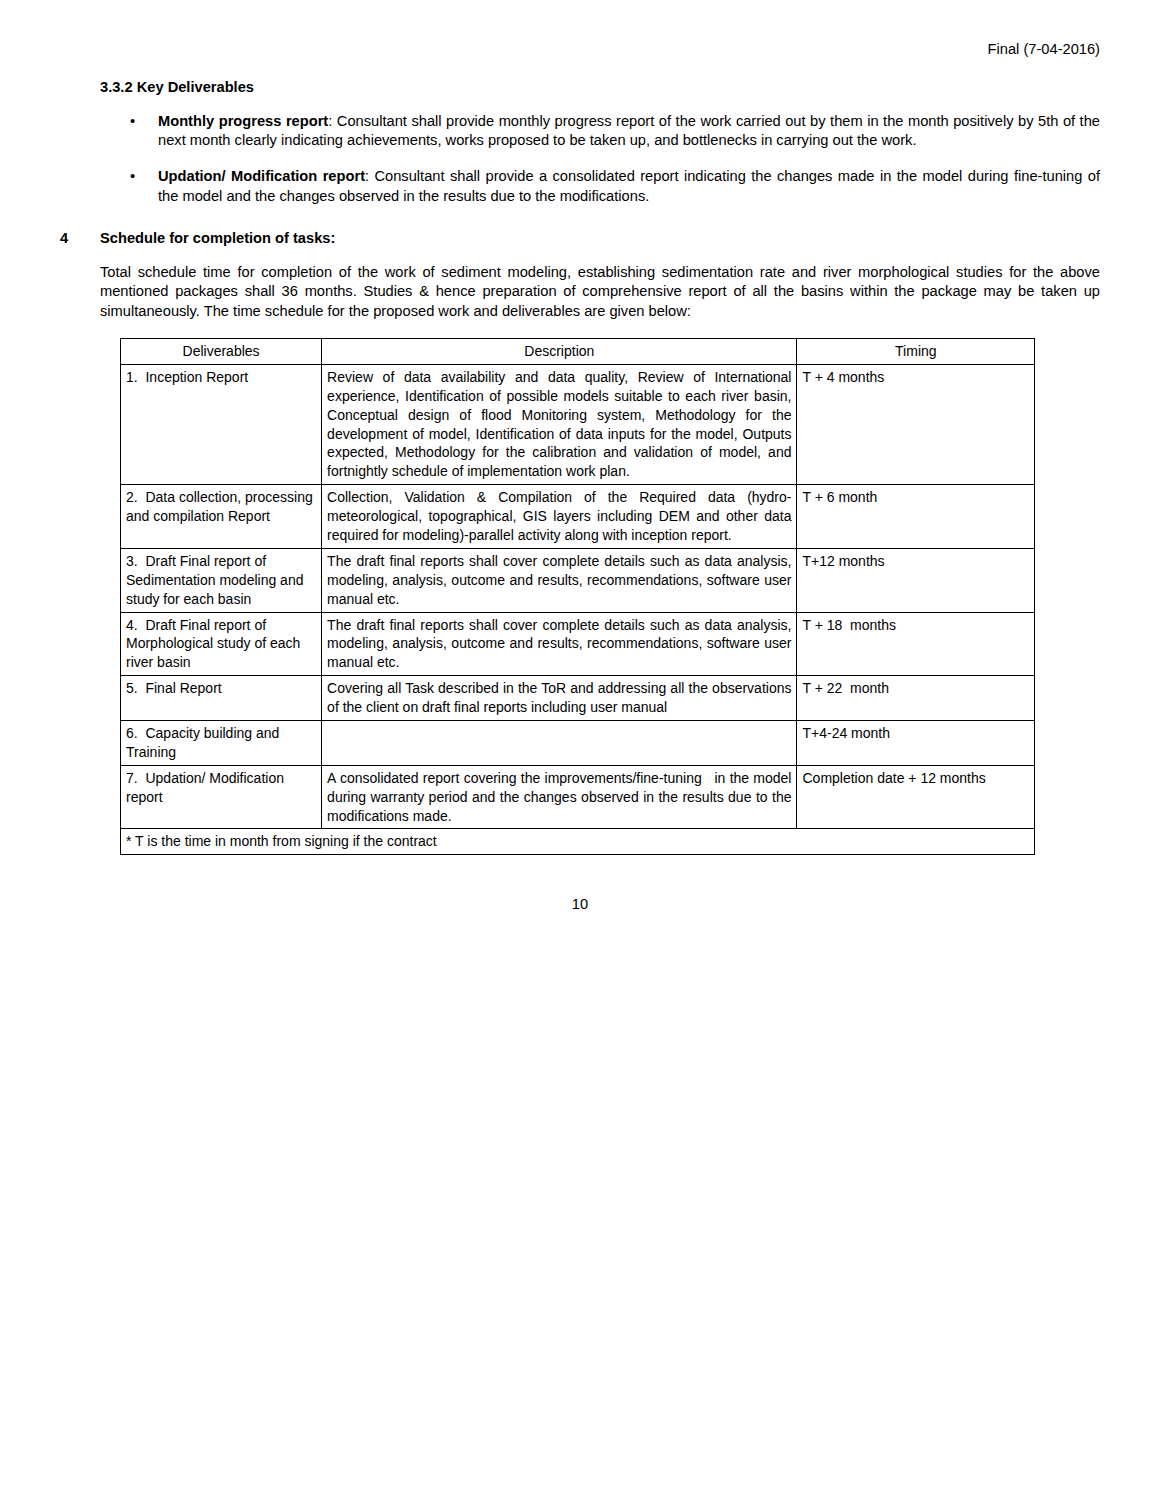Final (7-04-2016)
3.3.2 Key Deliverables
Monthly progress report: Consultant shall provide monthly progress report of the work carried out by them in the month positively by 5th of the next month clearly indicating achievements, works proposed to be taken up, and bottlenecks in carrying out the work.
Updation/ Modification report: Consultant shall provide a consolidated report indicating the changes made in the model during fine-tuning of the model and the changes observed in the results due to the modifications.
4 Schedule for completion of tasks:
Total schedule time for completion of the work of sediment modeling, establishing sedimentation rate and river morphological studies for the above mentioned packages shall 36 months. Studies & hence preparation of comprehensive report of all the basins within the package may be taken up simultaneously. The time schedule for the proposed work and deliverables are given below:
| Deliverables | Description | Timing |
| --- | --- | --- |
| 1. Inception Report | Review of data availability and data quality, Review of International experience, Identification of possible models suitable to each river basin, Conceptual design of flood Monitoring system, Methodology for the development of model, Identification of data inputs for the model, Outputs expected, Methodology for the calibration and validation of model, and fortnightly schedule of implementation work plan. | T + 4 months |
| 2. Data collection, processing and compilation Report | Collection, Validation & Compilation of the Required data (hydro-meteorological, topographical, GIS layers including DEM and other data required for modeling)-parallel activity along with inception report. | T + 6 month |
| 3. Draft Final report of Sedimentation modeling and study for each basin | The draft final reports shall cover complete details such as data analysis, modeling, analysis, outcome and results, recommendations, software user manual etc. | T+12 months |
| 4. Draft Final report of Morphological study of each river basin | The draft final reports shall cover complete details such as data analysis, modeling, analysis, outcome and results, recommendations, software user manual etc. | T + 18 months |
| 5. Final Report | Covering all Task described in the ToR and addressing all the observations of the client on draft final reports including user manual | T + 22 month |
| 6. Capacity building and Training | | T+4-24 month |
| 7. Updation/ Modification report | A consolidated report covering the improvements/fine-tuning in the model during warranty period and the changes observed in the results due to the modifications made. | Completion date + 12 months |
| * T is the time in month from signing if the contract |
10